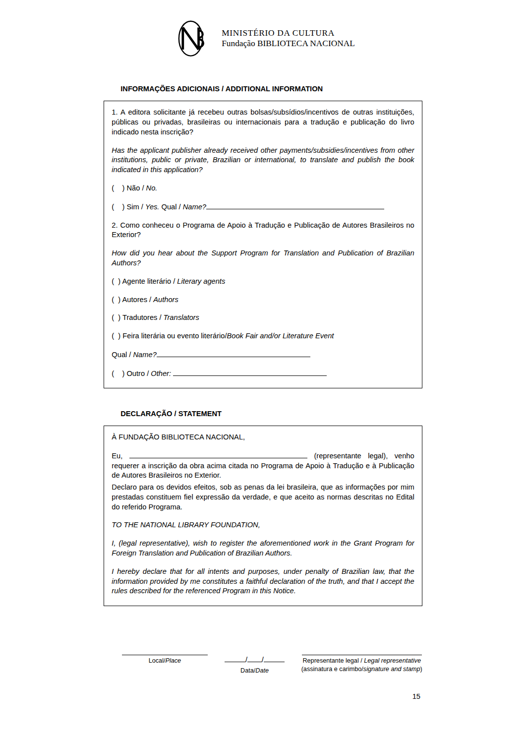MINISTÉRIO DA CULTURA
Fundação BIBLIOTECA NACIONAL
INFORMAÇÕES ADICIONAIS / ADDITIONAL INFORMATION
1. A editora solicitante já recebeu outras bolsas/subsídios/incentivos de outras instituições, públicas ou privadas, brasileiras ou internacionais para a tradução e publicação do livro indicado nesta inscrição?
Has the applicant publisher already received other payments/subsidies/incentives from other institutions, public or private, Brazilian or international, to translate and publish the book indicated in this application?
( ) Não / No.
( ) Sim / Yes. Qual / Name?
2. Como conheceu o Programa de Apoio à Tradução e Publicação de Autores Brasileiros no Exterior?
How did you hear about the Support Program for Translation and Publication of Brazilian Authors?
( ) Agente literário / Literary agents
( ) Autores / Authors
( ) Tradutores / Translators
( ) Feira literária ou evento literário/Book Fair and/or Literature Event
Qual / Name?
( ) Outro / Other:
DECLARAÇÃO / STATEMENT
À FUNDAÇÃO BIBLIOTECA NACIONAL,
Eu, (representante legal), venho requerer a inscrição da obra acima citada no Programa de Apoio à Tradução e à Publicação de Autores Brasileiros no Exterior.
Declaro para os devidos efeitos, sob as penas da lei brasileira, que as informações por mim prestadas constituem fiel expressão da verdade, e que aceito as normas descritas no Edital do referido Programa.
TO THE NATIONAL LIBRARY FOUNDATION,
I, (legal representative), wish to register the aforementioned work in the Grant Program for Foreign Translation and Publication of Brazilian Authors.
I hereby declare that for all intents and purposes, under penalty of Brazilian law, that the information provided by me constitutes a faithful declaration of the truth, and that I accept the rules described for the referenced Program in this Notice.
Local/Place
/ /
Data/Date
Representante legal / Legal representative (assinatura e carimbo/signature and stamp)
15